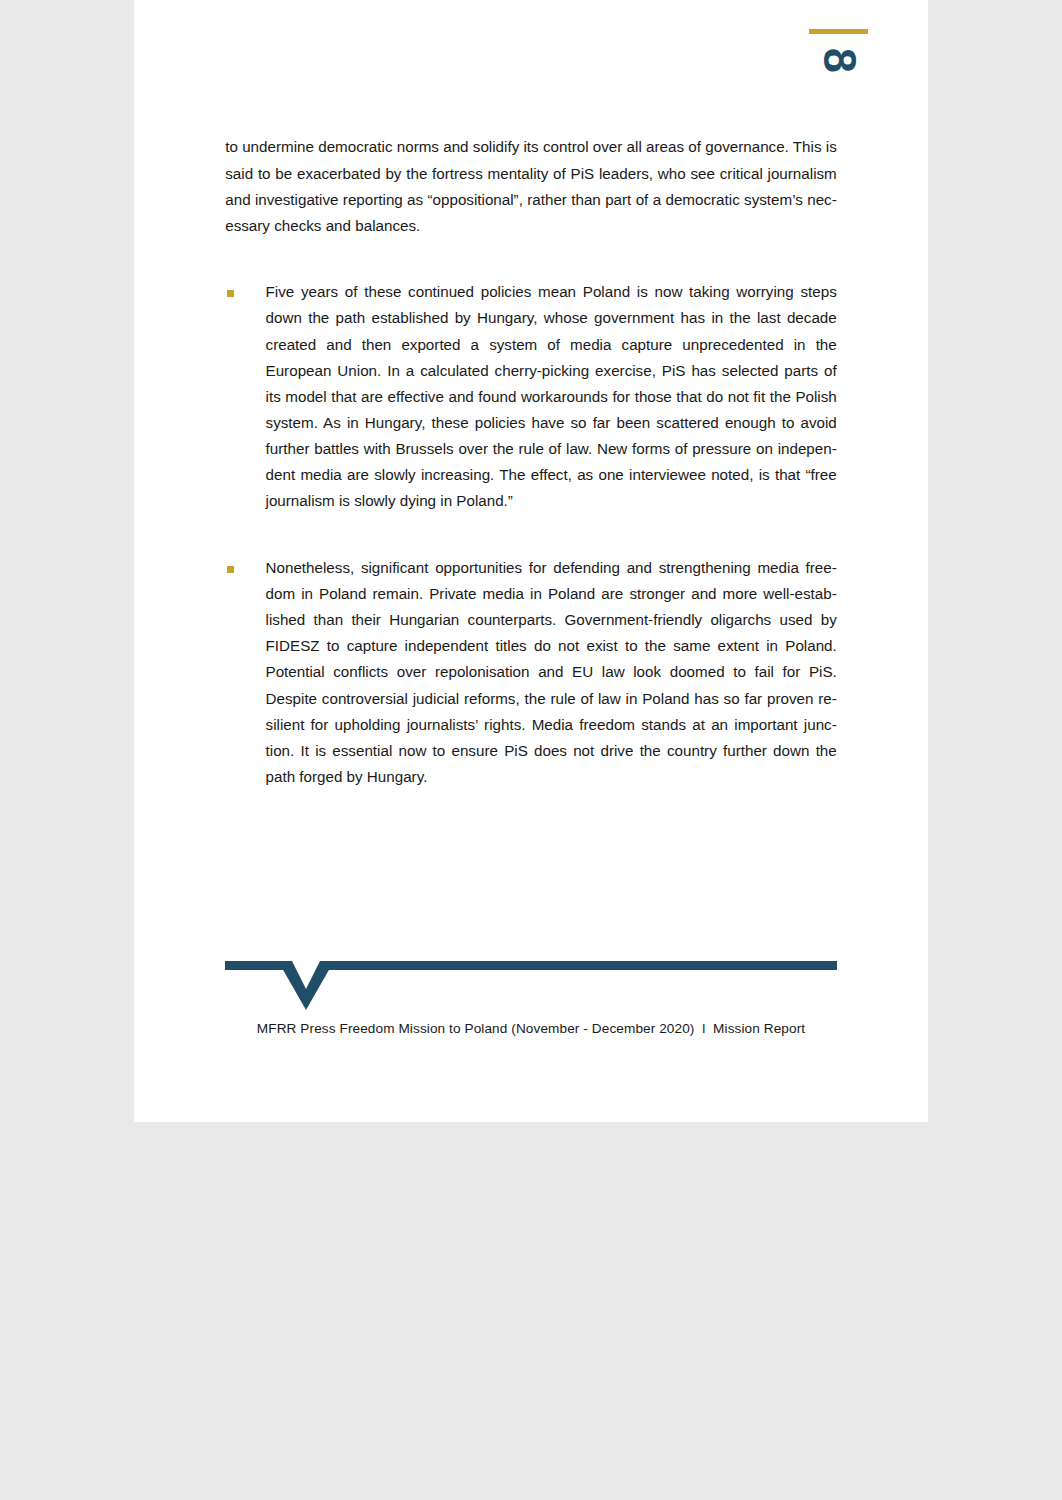8
to undermine democratic norms and solidify its control over all areas of governance. This is said to be exacerbated by the fortress mentality of PiS leaders, who see critical journalism and investigative reporting as “oppositional”, rather than part of a democratic system’s necessary checks and balances.
Five years of these continued policies mean Poland is now taking worrying steps down the path established by Hungary, whose government has in the last decade created and then exported a system of media capture unprecedented in the European Union. In a calculated cherry-picking exercise, PiS has selected parts of its model that are effective and found workarounds for those that do not fit the Polish system. As in Hungary, these policies have so far been scattered enough to avoid further battles with Brussels over the rule of law. New forms of pressure on independent media are slowly increasing. The effect, as one interviewee noted, is that “free journalism is slowly dying in Poland.”
Nonetheless, significant opportunities for defending and strengthening media freedom in Poland remain. Private media in Poland are stronger and more well-established than their Hungarian counterparts. Government-friendly oligarchs used by FIDESZ to capture independent titles do not exist to the same extent in Poland. Potential conflicts over repolonisation and EU law look doomed to fail for PiS. Despite controversial judicial reforms, the rule of law in Poland has so far proven resilient for upholding journalists’ rights. Media freedom stands at an important junction. It is essential now to ensure PiS does not drive the country further down the path forged by Hungary.
MFRR Press Freedom Mission to Poland (November - December 2020) l Mission Report